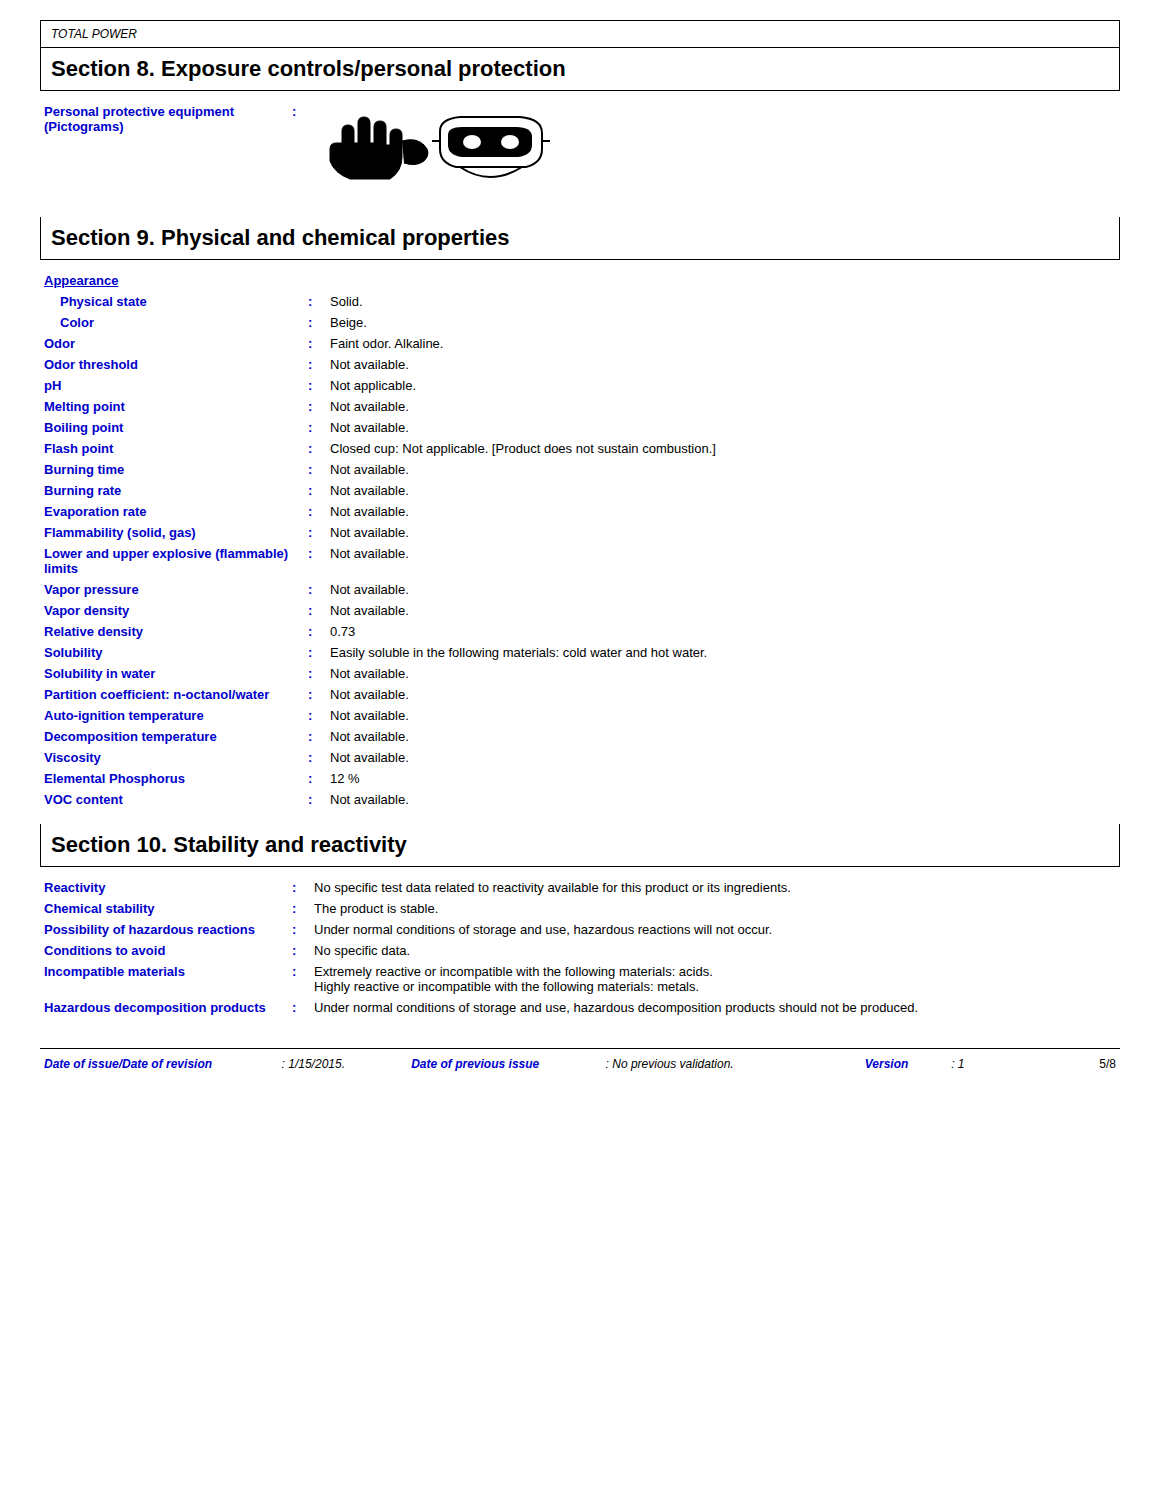TOTAL POWER
Section 8. Exposure controls/personal protection
Personal protective equipment (Pictograms)
:
Section 9. Physical and chemical properties
| Appearance |
| Physical state | : | Solid. |
| Color | : | Beige. |
| Odor | : | Faint odor. Alkaline. |
| Odor threshold | : | Not available. |
| pH | : | Not applicable. |
| Melting point | : | Not available. |
| Boiling point | : | Not available. |
| Flash point | : | Closed cup: Not applicable. [Product does not sustain combustion.] |
| Burning time | : | Not available. |
| Burning rate | : | Not available. |
| Evaporation rate | : | Not available. |
| Flammability (solid, gas) | : | Not available. |
| Lower and upper explosive (flammable) limits | : | Not available. |
| Vapor pressure | : | Not available. |
| Vapor density | : | Not available. |
| Relative density | : | 0.73 |
| Solubility | : | Easily soluble in the following materials: cold water and hot water. |
| Solubility in water | : | Not available. |
| Partition coefficient: n-octanol/water | : | Not available. |
| Auto-ignition temperature | : | Not available. |
| Decomposition temperature | : | Not available. |
| Viscosity | : | Not available. |
| Elemental Phosphorus | : | 12 % |
| VOC content | : | Not available. |
Section 10. Stability and reactivity
| Reactivity | : | No specific test data related to reactivity available for this product or its ingredients. |
| Chemical stability | : | The product is stable. |
| Possibility of hazardous reactions | : | Under normal conditions of storage and use, hazardous reactions will not occur. |
| Conditions to avoid | : | No specific data. |
| Incompatible materials | : | Extremely reactive or incompatible with the following materials: acids. Highly reactive or incompatible with the following materials: metals. |
| Hazardous decomposition products | : | Under normal conditions of storage and use, hazardous decomposition products should not be produced. |
| Date of issue/Date of revision | : 1/15/2015. | Date of previous issue | : No previous validation. | Version | : 1 | 5/8 |